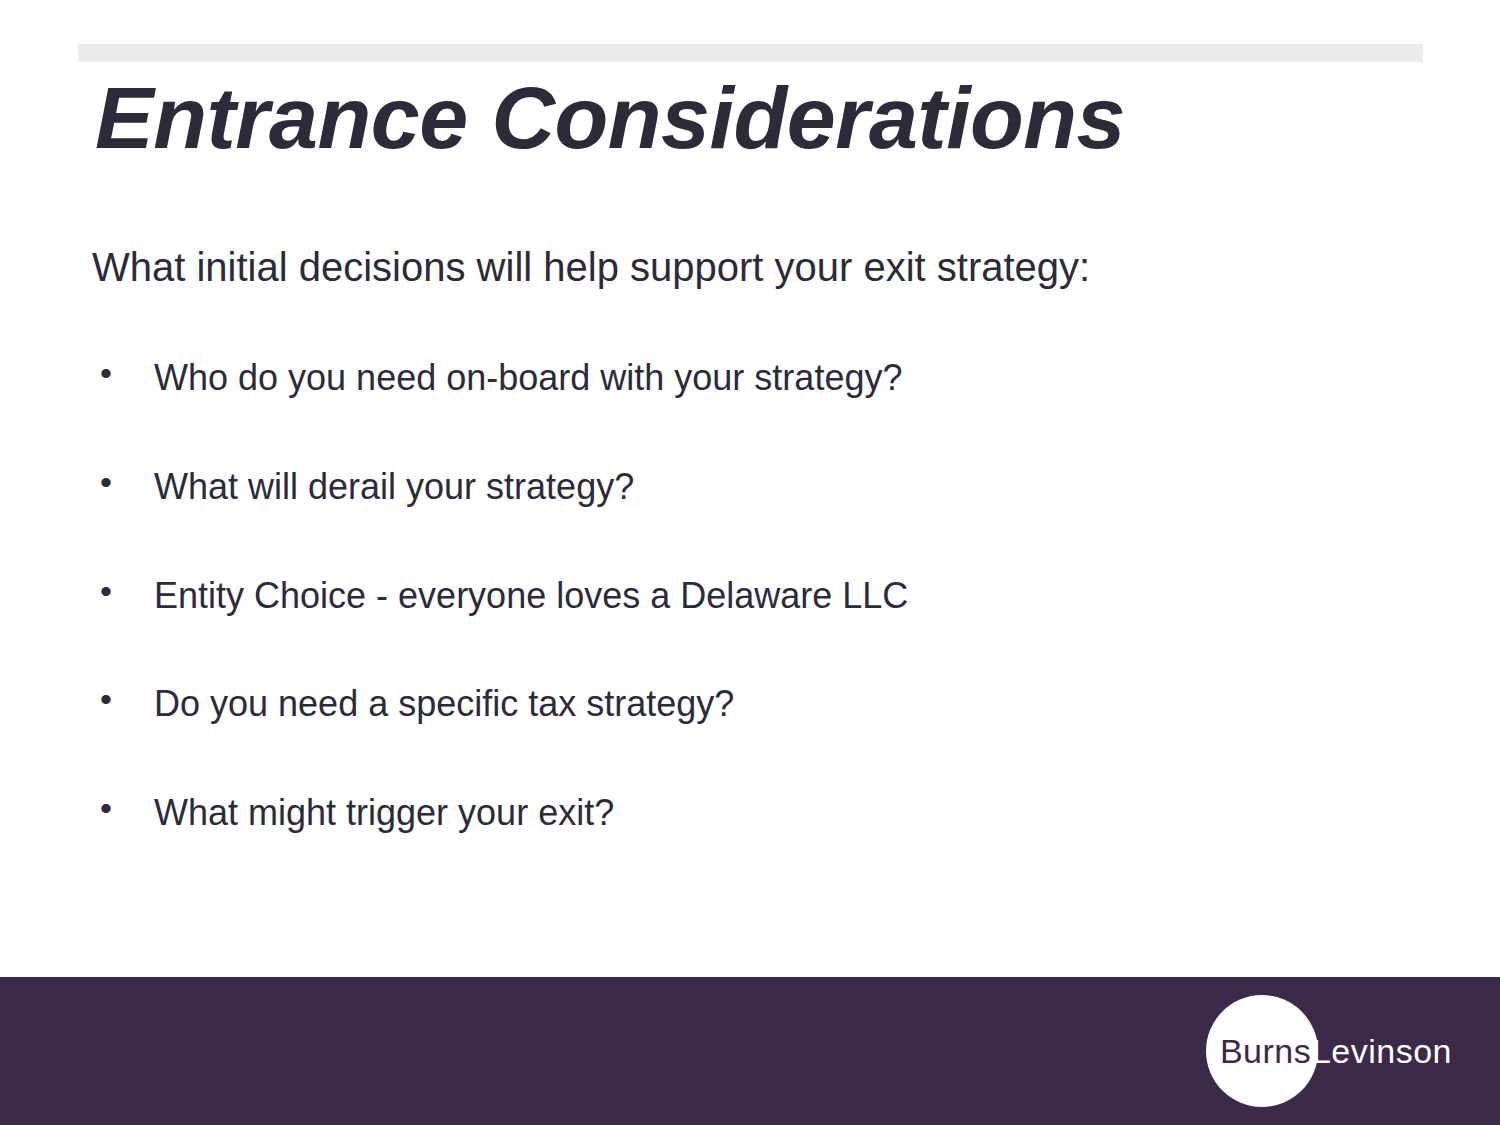Entrance Considerations
What initial decisions will help support your exit strategy:
Who do you need on-board with your strategy?
What will derail your strategy?
Entity Choice - everyone loves a Delaware LLC
Do you need a specific tax strategy?
What might trigger your exit?
Burns Levinson